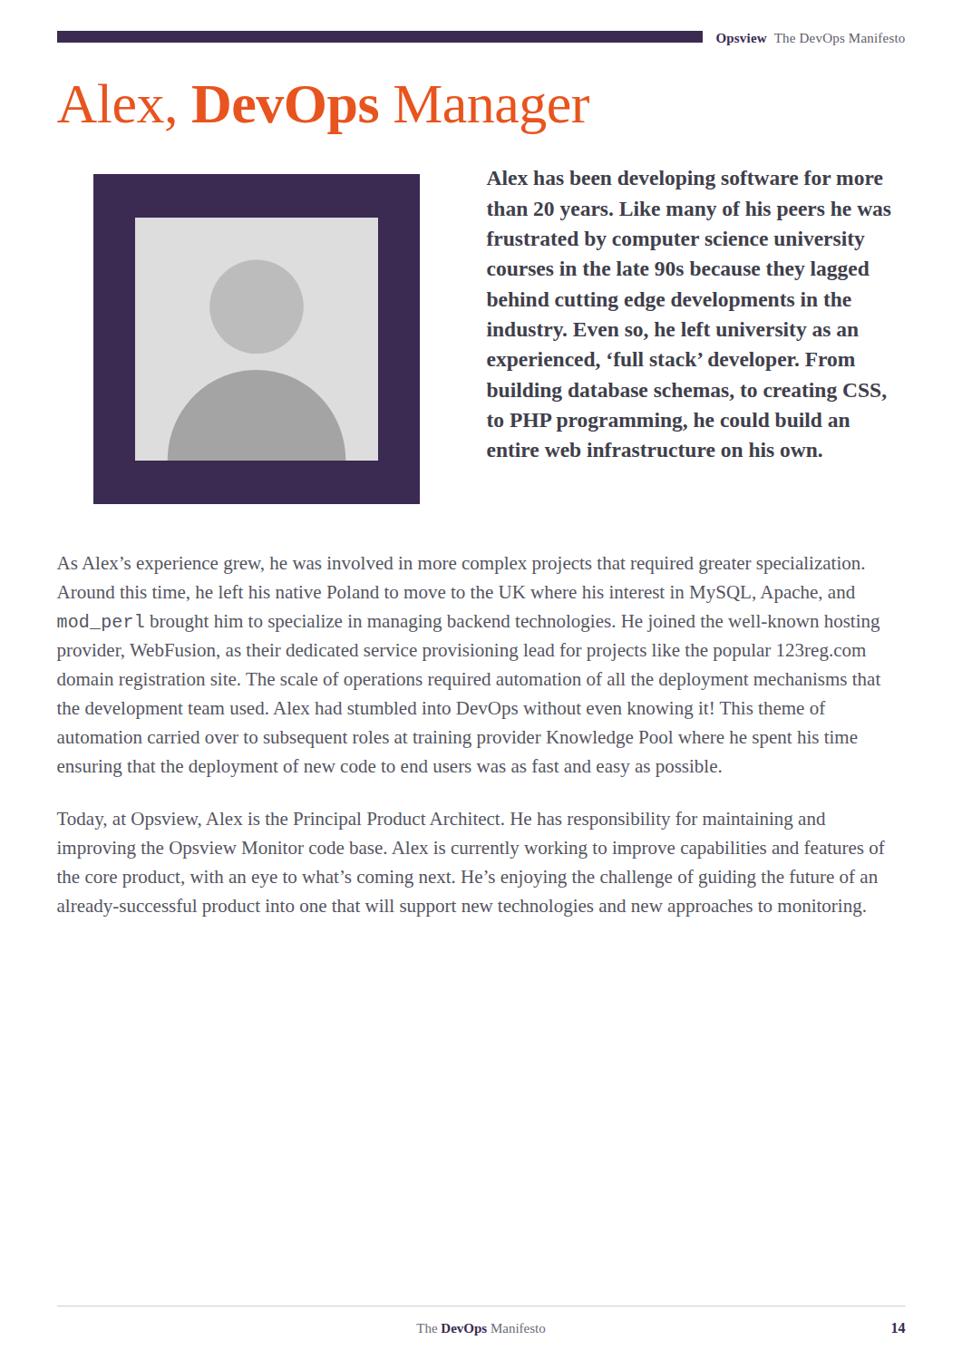Opsview The DevOps Manifesto
Alex, DevOps Manager
Alex has been developing software for more than 20 years. Like many of his peers he was frustrated by computer science university courses in the late 90s because they lagged behind cutting edge developments in the industry. Even so, he left university as an experienced, ‘full stack’ developer. From building database schemas, to creating CSS, to PHP programming, he could build an entire web infrastructure on his own.
As Alex’s experience grew, he was involved in more complex projects that required greater specialization. Around this time, he left his native Poland to move to the UK where his interest in MySQL, Apache, and mod_perl brought him to specialize in managing backend technologies. He joined the well-known hosting provider, WebFusion, as their dedicated service provisioning lead for projects like the popular 123reg.com domain registration site. The scale of operations required automation of all the deployment mechanisms that the development team used. Alex had stumbled into DevOps without even knowing it! This theme of automation carried over to subsequent roles at training provider Knowledge Pool where he spent his time ensuring that the deployment of new code to end users was as fast and easy as possible.
Today, at Opsview, Alex is the Principal Product Architect. He has responsibility for maintaining and improving the Opsview Monitor code base. Alex is currently working to improve capabilities and features of the core product, with an eye to what’s coming next. He’s enjoying the challenge of guiding the future of an already-successful product into one that will support new technologies and new approaches to monitoring.
The DevOps Manifesto
14